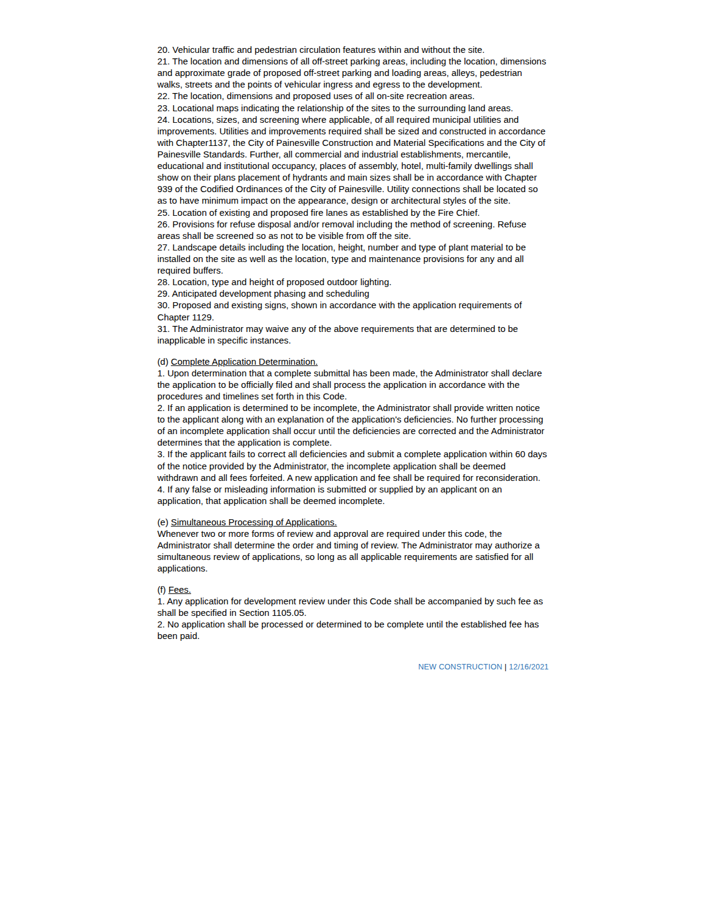20. Vehicular traffic and pedestrian circulation features within and without the site.
21. The location and dimensions of all off-street parking areas, including the location, dimensions and approximate grade of proposed off-street parking and loading areas, alleys, pedestrian walks, streets and the points of vehicular ingress and egress to the development.
22. The location, dimensions and proposed uses of all on-site recreation areas.
23. Locational maps indicating the relationship of the sites to the surrounding land areas.
24. Locations, sizes, and screening where applicable, of all required municipal utilities and improvements. Utilities and improvements required shall be sized and constructed in accordance with Chapter1137, the City of Painesville Construction and Material Specifications and the City of Painesville Standards. Further, all commercial and industrial establishments, mercantile, educational and institutional occupancy, places of assembly, hotel, multi-family dwellings shall show on their plans placement of hydrants and main sizes shall be in accordance with Chapter 939 of the Codified Ordinances of the City of Painesville. Utility connections shall be located so as to have minimum impact on the appearance, design or architectural styles of the site.
25. Location of existing and proposed fire lanes as established by the Fire Chief.
26. Provisions for refuse disposal and/or removal including the method of screening. Refuse areas shall be screened so as not to be visible from off the site.
27. Landscape details including the location, height, number and type of plant material to be installed on the site as well as the location, type and maintenance provisions for any and all required buffers.
28. Location, type and height of proposed outdoor lighting.
29. Anticipated development phasing and scheduling
30. Proposed and existing signs, shown in accordance with the application requirements of Chapter 1129.
31. The Administrator may waive any of the above requirements that are determined to be inapplicable in specific instances.
(d) Complete Application Determination.
1. Upon determination that a complete submittal has been made, the Administrator shall declare the application to be officially filed and shall process the application in accordance with the procedures and timelines set forth in this Code.
2. If an application is determined to be incomplete, the Administrator shall provide written notice to the applicant along with an explanation of the application's deficiencies. No further processing of an incomplete application shall occur until the deficiencies are corrected and the Administrator determines that the application is complete.
3. If the applicant fails to correct all deficiencies and submit a complete application within 60 days of the notice provided by the Administrator, the incomplete application shall be deemed withdrawn and all fees forfeited. A new application and fee shall be required for reconsideration.
4. If any false or misleading information is submitted or supplied by an applicant on an application, that application shall be deemed incomplete.
(e) Simultaneous Processing of Applications.
Whenever two or more forms of review and approval are required under this code, the Administrator shall determine the order and timing of review. The Administrator may authorize a simultaneous review of applications, so long as all applicable requirements are satisfied for all applications.
(f) Fees.
1. Any application for development review under this Code shall be accompanied by such fee as shall be specified in Section 1105.05.
2. No application shall be processed or determined to be complete until the established fee has been paid.
NEW CONSTRUCTION | 12/16/2021